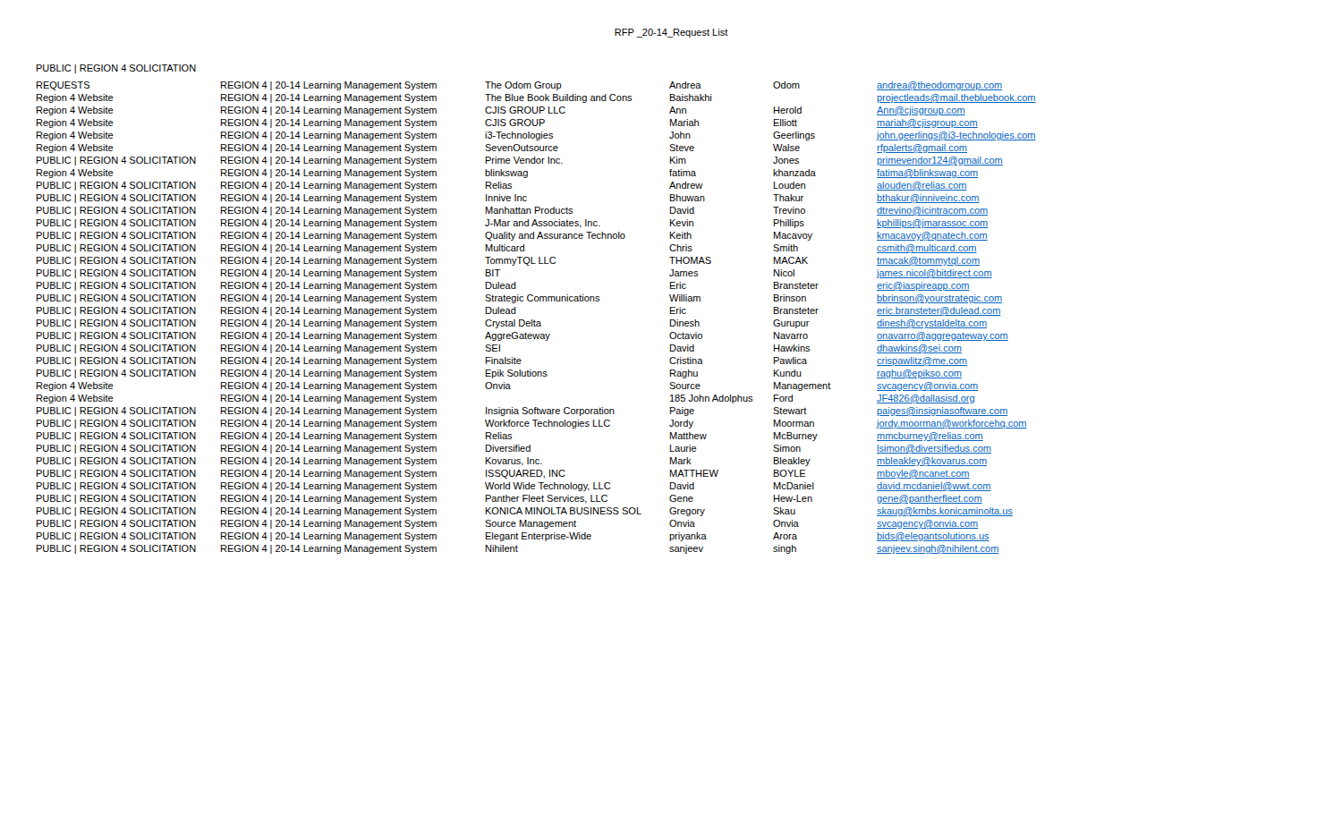RFP _20-14_Request List
PUBLIC | REGION 4 SOLICITATION
| REQUESTS | REGION 4 / 20-14 Learning Management System | The Odom Group | Andrea | Odom | andrea@theodomgroup.com |
| Region 4 Website | REGION 4 / 20-14 Learning Management System | The Blue Book Building and Cons | Baishakhi | | projectleads@mail.thebluebook.com |
| Region 4 Website | REGION 4 / 20-14 Learning Management System | CJIS GROUP LLC | Ann | Herold | Ann@cjisgroup.com |
| Region 4 Website | REGION 4 / 20-14 Learning Management System | CJIS GROUP | Mariah | Elliott | mariah@cjisgroup.com |
| Region 4 Website | REGION 4 / 20-14 Learning Management System | i3-Technologies | John | Geerlings | john.geerlings@i3-technologies.com |
| Region 4 Website | REGION 4 / 20-14 Learning Management System | SevenOutsource | Steve | Walse | rfpalerts@gmail.com |
| PUBLIC / REGION 4 SOLICITATION | REGION 4 / 20-14 Learning Management System | Prime Vendor Inc. | Kim | Jones | primevendor124@gmail.com |
| Region 4 Website | REGION 4 / 20-14 Learning Management System | blinkswag | fatima | khanzada | fatima@blinkswag.com |
| PUBLIC / REGION 4 SOLICITATION | REGION 4 / 20-14 Learning Management System | Relias | Andrew | Louden | alouden@relias.com |
| PUBLIC / REGION 4 SOLICITATION | REGION 4 / 20-14 Learning Management System | Innive Inc | Bhuwan | Thakur | bthakur@inniveinc.com |
| PUBLIC / REGION 4 SOLICITATION | REGION 4 / 20-14 Learning Management System | Manhattan Products | David | Trevino | dtrevino@icintracom.com |
| PUBLIC / REGION 4 SOLICITATION | REGION 4 / 20-14 Learning Management System | J-Mar and Associates, Inc. | Kevin | Phillips | kphillips@jmarassoc.com |
| PUBLIC / REGION 4 SOLICITATION | REGION 4 / 20-14 Learning Management System | Quality and Assurance Technolo | Keith | Macavoy | kmacavoy@qnatech.com |
| PUBLIC / REGION 4 SOLICITATION | REGION 4 / 20-14 Learning Management System | Multicard | Chris | Smith | csmith@multicard.com |
| PUBLIC / REGION 4 SOLICITATION | REGION 4 / 20-14 Learning Management System | TommyTQL LLC | THOMAS | MACAK | tmacak@tommytql.com |
| PUBLIC / REGION 4 SOLICITATION | REGION 4 / 20-14 Learning Management System | BIT | James | Nicol | james.nicol@bitdirect.com |
| PUBLIC / REGION 4 SOLICITATION | REGION 4 / 20-14 Learning Management System | Dulead | Eric | Bransteter | eric@iaspireapp.com |
| PUBLIC / REGION 4 SOLICITATION | REGION 4 / 20-14 Learning Management System | Strategic Communications | William | Brinson | bbrinson@yourstrategic.com |
| PUBLIC / REGION 4 SOLICITATION | REGION 4 / 20-14 Learning Management System | Dulead | Eric | Bransteter | eric.bransteter@dulead.com |
| PUBLIC / REGION 4 SOLICITATION | REGION 4 / 20-14 Learning Management System | Crystal Delta | Dinesh | Gurupur | dinesh@crystaldelta.com |
| PUBLIC / REGION 4 SOLICITATION | REGION 4 / 20-14 Learning Management System | AggreGateway | Octavio | Navarro | onavarro@aggregateway.com |
| PUBLIC / REGION 4 SOLICITATION | REGION 4 / 20-14 Learning Management System | SEI | David | Hawkins | dhawkins@sei.com |
| PUBLIC / REGION 4 SOLICITATION | REGION 4 / 20-14 Learning Management System | Finalsite | Cristina | Pawlica | crispawlitz@me.com |
| PUBLIC / REGION 4 SOLICITATION | REGION 4 / 20-14 Learning Management System | Epik Solutions | Raghu | Kundu | raghu@epikso.com |
| Region 4 Website | REGION 4 / 20-14 Learning Management System | Onvia | Source | Management | svcagency@onvia.com |
| Region 4 Website | REGION 4 / 20-14 Learning Management System | | 185 John Adolphus | Ford | JF4826@dallasisd.org |
| PUBLIC / REGION 4 SOLICITATION | REGION 4 / 20-14 Learning Management System | Insignia Software Corporation | Paige | Stewart | paiges@insigniasoftware.com |
| PUBLIC / REGION 4 SOLICITATION | REGION 4 / 20-14 Learning Management System | Workforce Technologies LLC | Jordy | Moorman | jordy.moorman@workforcehq.com |
| PUBLIC / REGION 4 SOLICITATION | REGION 4 / 20-14 Learning Management System | Relias | Matthew | McBurney | mmcburney@relias.com |
| PUBLIC / REGION 4 SOLICITATION | REGION 4 / 20-14 Learning Management System | Diversified | Laurie | Simon | lsimon@diversifiedus.com |
| PUBLIC / REGION 4 SOLICITATION | REGION 4 / 20-14 Learning Management System | Kovarus, Inc. | Mark | Bleakley | mbleakley@kovarus.com |
| PUBLIC / REGION 4 SOLICITATION | REGION 4 / 20-14 Learning Management System | ISSQUARED, INC | MATTHEW | BOYLE | mboyle@ncanet.com |
| PUBLIC / REGION 4 SOLICITATION | REGION 4 / 20-14 Learning Management System | World Wide Technology, LLC | David | McDaniel | david.mcdaniel@wwt.com |
| PUBLIC / REGION 4 SOLICITATION | REGION 4 / 20-14 Learning Management System | Panther Fleet Services, LLC | Gene | Hew-Len | gene@pantherfleet.com |
| PUBLIC / REGION 4 SOLICITATION | REGION 4 / 20-14 Learning Management System | KONICA MINOLTA BUSINESS SOL | Gregory | Skau | skaug@kmbs.konicaminolta.us |
| PUBLIC / REGION 4 SOLICITATION | REGION 4 / 20-14 Learning Management System | Source Management | Onvia | Onvia | svcagency@onvia.com |
| PUBLIC / REGION 4 SOLICITATION | REGION 4 / 20-14 Learning Management System | Elegant Enterprise-Wide | priyanka | Arora | bids@elegantsolutions.us |
| PUBLIC / REGION 4 SOLICITATION | REGION 4 / 20-14 Learning Management System | Nihilent | sanjeev | singh | sanjeev.singh@nihilent.com |